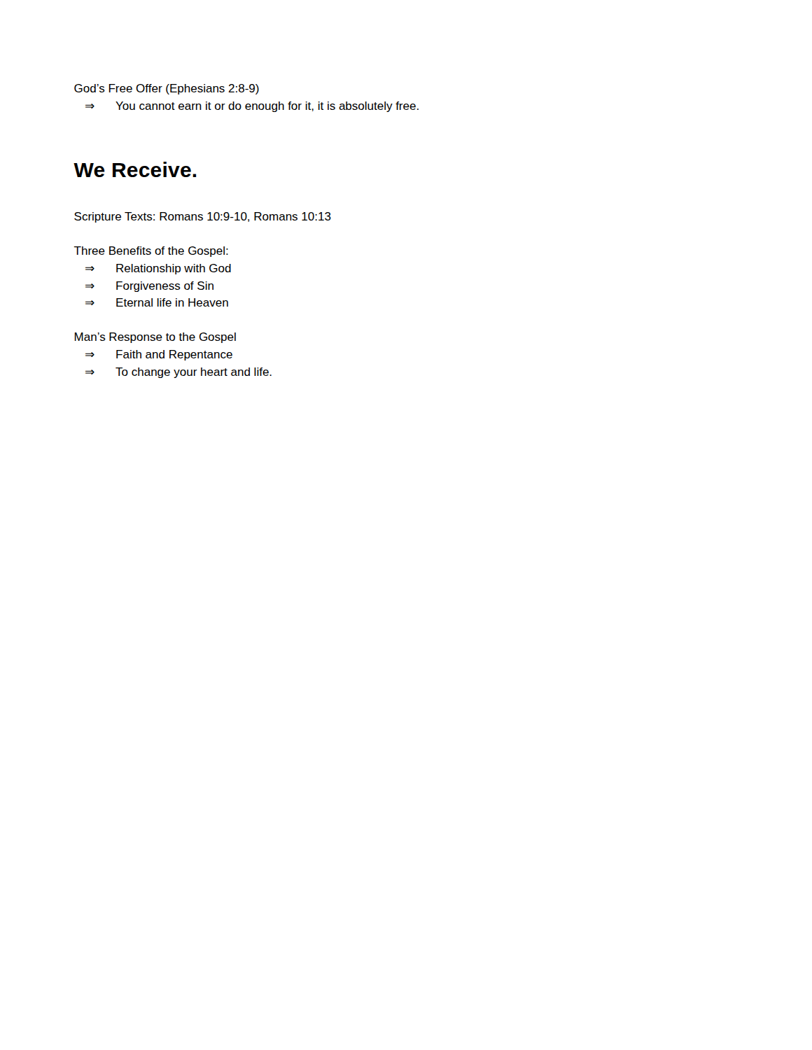God’s Free Offer (Ephesians 2:8-9)
⇒You cannot earn it or do enough for it, it is absolutely free.
We Receive.
Scripture Texts: Romans 10:9-10, Romans 10:13
Three Benefits of the Gospel:
⇒Relationship with God
⇒Forgiveness of Sin
⇒Eternal life in Heaven
Man’s Response to the Gospel
⇒Faith and Repentance
⇒To change your heart and life.